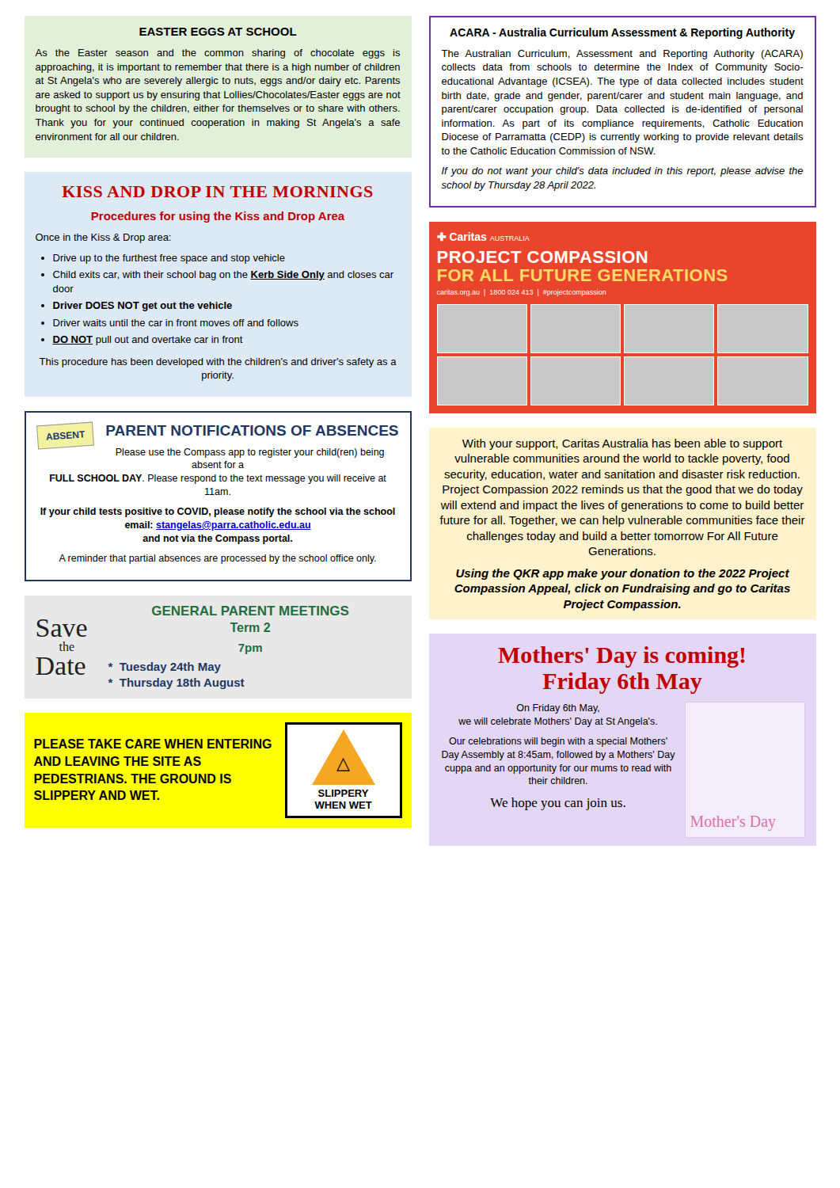EASTER EGGS AT SCHOOL
As the Easter season and the common sharing of chocolate eggs is approaching, it is important to remember that there is a high number of children at St Angela's who are severely allergic to nuts, eggs and/or dairy etc. Parents are asked to support us by ensuring that Lollies/Chocolates/Easter eggs are not brought to school by the children, either for themselves or to share with others. Thank you for your continued cooperation in making St Angela's a safe environment for all our children.
Kiss and Drop in the Mornings
Procedures for using the Kiss and Drop Area
Once in the Kiss & Drop area:
Drive up to the furthest free space and stop vehicle
Child exits car, with their school bag on the Kerb Side Only and closes car door
Driver DOES NOT get out the vehicle
Driver waits until the car in front moves off and follows
DO NOT pull out and overtake car in front
This procedure has been developed with the children's and driver's safety as a priority.
ABSENT
PARENT NOTIFICATIONS OF ABSENCES
Please use the Compass app to register your child(ren) being absent for a
FULL SCHOOL DAY. Please respond to the text message you will receive at 11am.
If your child tests positive to COVID, please notify the school via the school email: stangelas@parra.catholic.edu.au
and not via the Compass portal.
A reminder that partial absences are processed by the school office only.
Savethe Date
GENERAL PARENT MEETINGS
Term 2
7pm
* Tuesday 24th May
* Thursday 18th August
Please take care when entering and leaving the site as pedestrians. The ground is slippery and wet.
△
SLIPPERY
WHEN WET
ACARA - Australia Curriculum Assessment & Reporting Authority
The Australian Curriculum, Assessment and Reporting Authority (ACARA) collects data from schools to determine the Index of Community Socio-educational Advantage (ICSEA). The type of data collected includes student birth date, grade and gender, parent/carer and student main language, and parent/carer occupation group. Data collected is de-identified of personal information. As part of its compliance requirements, Catholic Education Diocese of Parramatta (CEDP) is currently working to provide relevant details to the Catholic Education Commission of NSW.
If you do not want your child's data included in this report, please advise the school by Thursday 28 April 2022.
✚ Caritas AUSTRALIA
PROJECT COMPASSION
FOR ALL FUTURE GENERATIONS
caritas.org.au | 1800 024 413 | #projectcompassion
With your support, Caritas Australia has been able to support vulnerable communities around the world to tackle poverty, food security, education, water and sanitation and disaster risk reduction. Project Compassion 2022 reminds us that the good that we do today will extend and impact the lives of generations to come to build better future for all. Together, we can help vulnerable communities face their challenges today and build a better tomorrow For All Future Generations.
Using the QKR app make your donation to the 2022 Project Compassion Appeal, click on Fundraising and go to Caritas Project Compassion.
Mothers' Day is coming!
Friday 6th May
On Friday 6th May,
we will celebrate Mothers' Day at St Angela's.
Our celebrations will begin with a special Mothers' Day Assembly at 8:45am, followed by a Mothers' Day cuppa and an opportunity for our mums to read with their children.
We hope you can join us.
Mother's Day